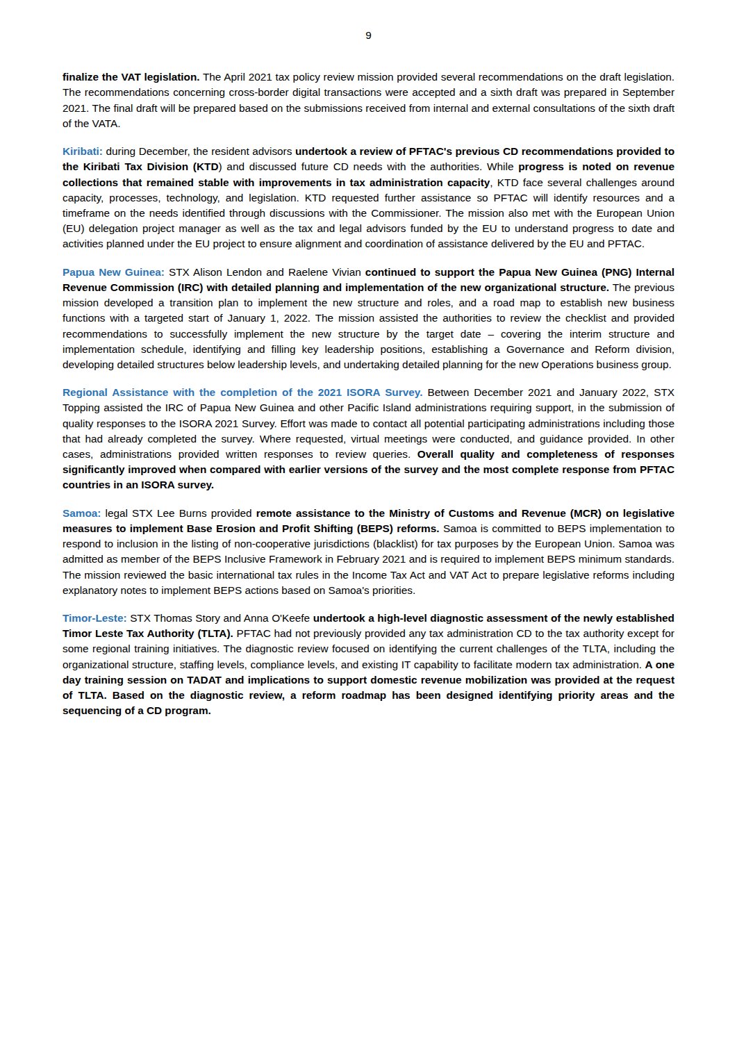9
finalize the VAT legislation. The April 2021 tax policy review mission provided several recommendations on the draft legislation. The recommendations concerning cross-border digital transactions were accepted and a sixth draft was prepared in September 2021. The final draft will be prepared based on the submissions received from internal and external consultations of the sixth draft of the VATA.
Kiribati: during December, the resident advisors undertook a review of PFTAC's previous CD recommendations provided to the Kiribati Tax Division (KTD) and discussed future CD needs with the authorities. While progress is noted on revenue collections that remained stable with improvements in tax administration capacity, KTD face several challenges around capacity, processes, technology, and legislation. KTD requested further assistance so PFTAC will identify resources and a timeframe on the needs identified through discussions with the Commissioner. The mission also met with the European Union (EU) delegation project manager as well as the tax and legal advisors funded by the EU to understand progress to date and activities planned under the EU project to ensure alignment and coordination of assistance delivered by the EU and PFTAC.
Papua New Guinea: STX Alison Lendon and Raelene Vivian continued to support the Papua New Guinea (PNG) Internal Revenue Commission (IRC) with detailed planning and implementation of the new organizational structure. The previous mission developed a transition plan to implement the new structure and roles, and a road map to establish new business functions with a targeted start of January 1, 2022. The mission assisted the authorities to review the checklist and provided recommendations to successfully implement the new structure by the target date – covering the interim structure and implementation schedule, identifying and filling key leadership positions, establishing a Governance and Reform division, developing detailed structures below leadership levels, and undertaking detailed planning for the new Operations business group.
Regional Assistance with the completion of the 2021 ISORA Survey. Between December 2021 and January 2022, STX Topping assisted the IRC of Papua New Guinea and other Pacific Island administrations requiring support, in the submission of quality responses to the ISORA 2021 Survey. Effort was made to contact all potential participating administrations including those that had already completed the survey. Where requested, virtual meetings were conducted, and guidance provided. In other cases, administrations provided written responses to review queries. Overall quality and completeness of responses significantly improved when compared with earlier versions of the survey and the most complete response from PFTAC countries in an ISORA survey.
Samoa: legal STX Lee Burns provided remote assistance to the Ministry of Customs and Revenue (MCR) on legislative measures to implement Base Erosion and Profit Shifting (BEPS) reforms. Samoa is committed to BEPS implementation to respond to inclusion in the listing of non-cooperative jurisdictions (blacklist) for tax purposes by the European Union. Samoa was admitted as member of the BEPS Inclusive Framework in February 2021 and is required to implement BEPS minimum standards. The mission reviewed the basic international tax rules in the Income Tax Act and VAT Act to prepare legislative reforms including explanatory notes to implement BEPS actions based on Samoa's priorities.
Timor-Leste: STX Thomas Story and Anna O'Keefe undertook a high-level diagnostic assessment of the newly established Timor Leste Tax Authority (TLTA). PFTAC had not previously provided any tax administration CD to the tax authority except for some regional training initiatives. The diagnostic review focused on identifying the current challenges of the TLTA, including the organizational structure, staffing levels, compliance levels, and existing IT capability to facilitate modern tax administration. A one day training session on TADAT and implications to support domestic revenue mobilization was provided at the request of TLTA. Based on the diagnostic review, a reform roadmap has been designed identifying priority areas and the sequencing of a CD program.